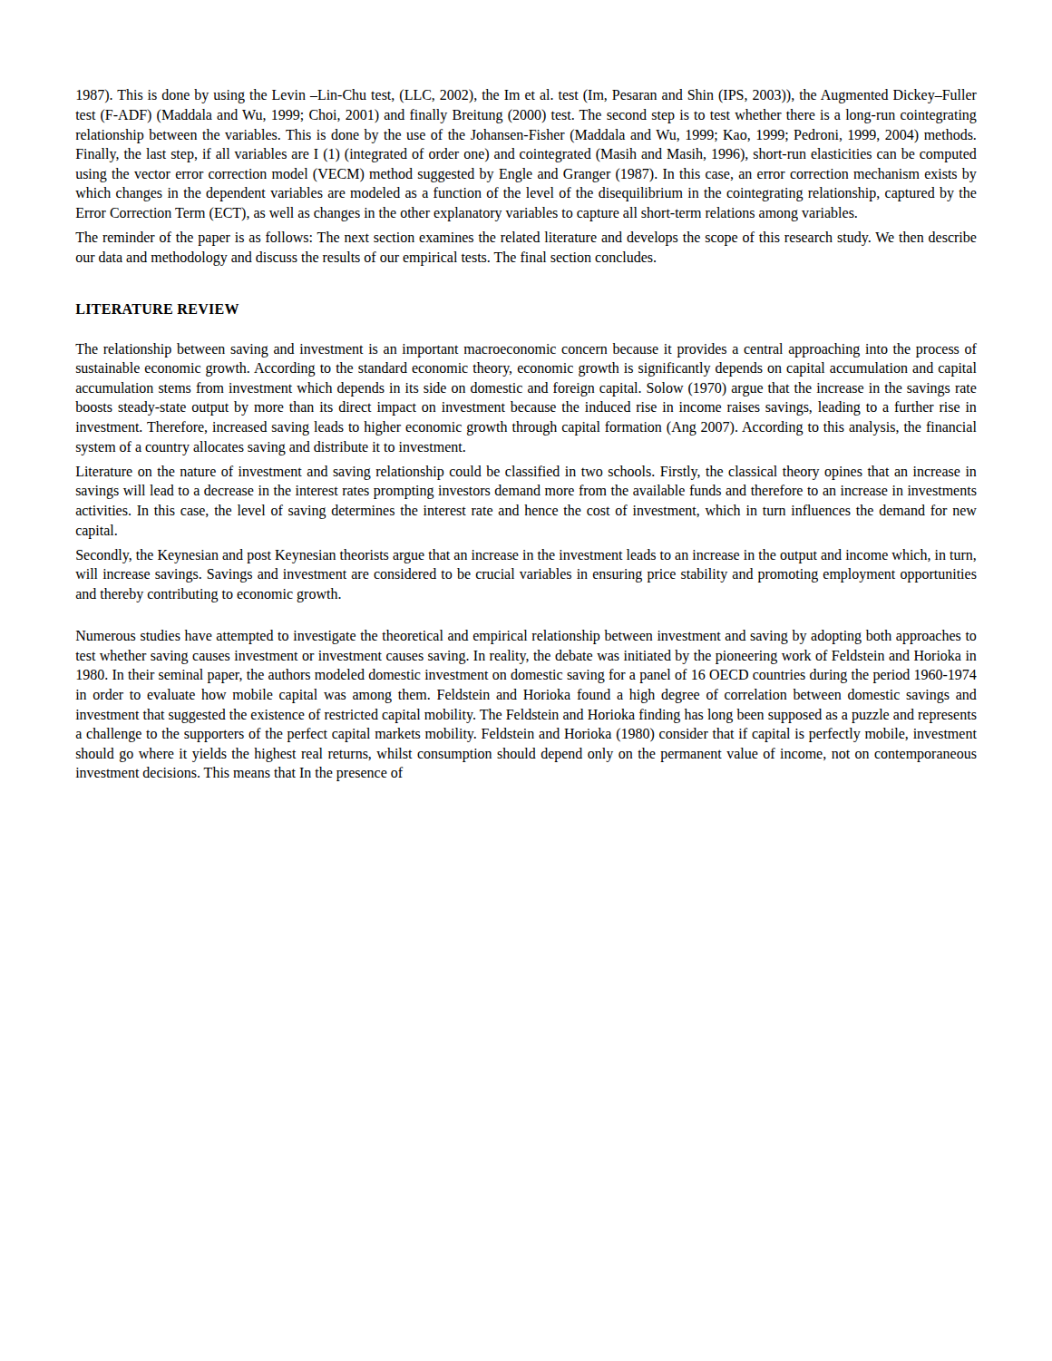1987). This is done by using the Levin –Lin-Chu test, (LLC, 2002), the Im et al. test (Im, Pesaran and Shin (IPS, 2003)), the Augmented Dickey–Fuller test (F-ADF) (Maddala and Wu, 1999; Choi, 2001) and finally Breitung (2000) test. The second step is to test whether there is a long-run cointegrating relationship between the variables. This is done by the use of the Johansen-Fisher (Maddala and Wu, 1999; Kao, 1999; Pedroni, 1999, 2004) methods. Finally, the last step, if all variables are I (1) (integrated of order one) and cointegrated (Masih and Masih, 1996), short-run elasticities can be computed using the vector error correction model (VECM) method suggested by Engle and Granger (1987). In this case, an error correction mechanism exists by which changes in the dependent variables are modeled as a function of the level of the disequilibrium in the cointegrating relationship, captured by the Error Correction Term (ECT), as well as changes in the other explanatory variables to capture all short-term relations among variables.
The reminder of the paper is as follows: The next section examines the related literature and develops the scope of this research study. We then describe our data and methodology and discuss the results of our empirical tests. The final section concludes.
LITERATURE REVIEW
The relationship between saving and investment is an important macroeconomic concern because it provides a central approaching into the process of sustainable economic growth. According to the standard economic theory, economic growth is significantly depends on capital accumulation and capital accumulation stems from investment which depends in its side on domestic and foreign capital. Solow (1970) argue that the increase in the savings rate boosts steady-state output by more than its direct impact on investment because the induced rise in income raises savings, leading to a further rise in investment. Therefore, increased saving leads to higher economic growth through capital formation (Ang 2007). According to this analysis, the financial system of a country allocates saving and distribute it to investment.
Literature on the nature of investment and saving relationship could be classified in two schools. Firstly, the classical theory opines that an increase in savings will lead to a decrease in the interest rates prompting investors demand more from the available funds and therefore to an increase in investments activities. In this case, the level of saving determines the interest rate and hence the cost of investment, which in turn influences the demand for new capital.
Secondly, the Keynesian and post Keynesian theorists argue that an increase in the investment leads to an increase in the output and income which, in turn, will increase savings. Savings and investment are considered to be crucial variables in ensuring price stability and promoting employment opportunities and thereby contributing to economic growth.
Numerous studies have attempted to investigate the theoretical and empirical relationship between investment and saving by adopting both approaches to test whether saving causes investment or investment causes saving. In reality, the debate was initiated by the pioneering work of Feldstein and Horioka in 1980. In their seminal paper, the authors modeled domestic investment on domestic saving for a panel of 16 OECD countries during the period 1960-1974 in order to evaluate how mobile capital was among them. Feldstein and Horioka found a high degree of correlation between domestic savings and investment that suggested the existence of restricted capital mobility. The Feldstein and Horioka finding has long been supposed as a puzzle and represents a challenge to the supporters of the perfect capital markets mobility. Feldstein and Horioka (1980) consider that if capital is perfectly mobile, investment should go where it yields the highest real returns, whilst consumption should depend only on the permanent value of income, not on contemporaneous investment decisions. This means that In the presence of